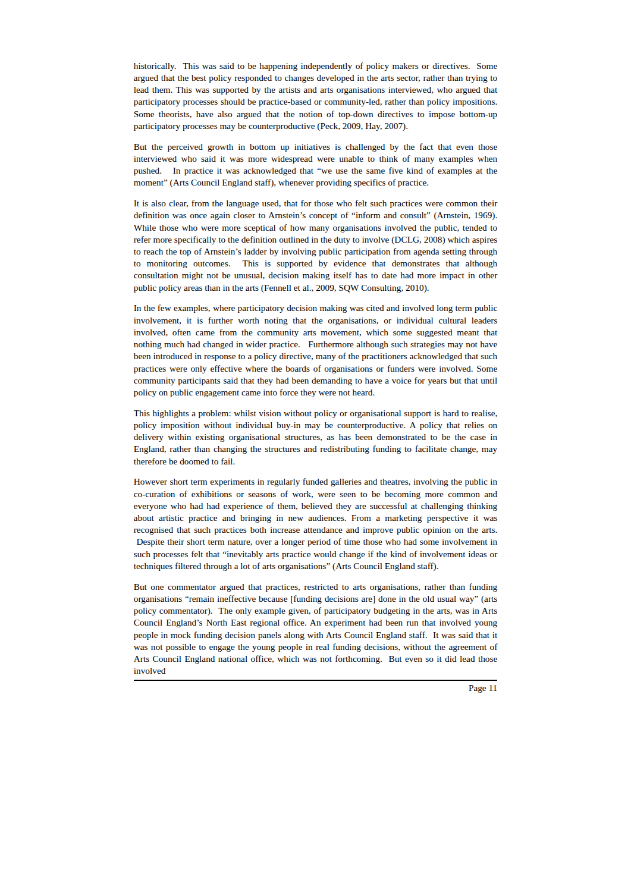historically. This was said to be happening independently of policy makers or directives. Some argued that the best policy responded to changes developed in the arts sector, rather than trying to lead them. This was supported by the artists and arts organisations interviewed, who argued that participatory processes should be practice-based or community-led, rather than policy impositions. Some theorists, have also argued that the notion of top-down directives to impose bottom-up participatory processes may be counterproductive (Peck, 2009, Hay, 2007).
But the perceived growth in bottom up initiatives is challenged by the fact that even those interviewed who said it was more widespread were unable to think of many examples when pushed. In practice it was acknowledged that “we use the same five kind of examples at the moment” (Arts Council England staff), whenever providing specifics of practice.
It is also clear, from the language used, that for those who felt such practices were common their definition was once again closer to Arnstein’s concept of “inform and consult” (Arnstein, 1969). While those who were more sceptical of how many organisations involved the public, tended to refer more specifically to the definition outlined in the duty to involve (DCLG, 2008) which aspires to reach the top of Arnstein’s ladder by involving public participation from agenda setting through to monitoring outcomes. This is supported by evidence that demonstrates that although consultation might not be unusual, decision making itself has to date had more impact in other public policy areas than in the arts (Fennell et al., 2009, SQW Consulting, 2010).
In the few examples, where participatory decision making was cited and involved long term public involvement, it is further worth noting that the organisations, or individual cultural leaders involved, often came from the community arts movement, which some suggested meant that nothing much had changed in wider practice. Furthermore although such strategies may not have been introduced in response to a policy directive, many of the practitioners acknowledged that such practices were only effective where the boards of organisations or funders were involved. Some community participants said that they had been demanding to have a voice for years but that until policy on public engagement came into force they were not heard.
This highlights a problem: whilst vision without policy or organisational support is hard to realise, policy imposition without individual buy-in may be counterproductive. A policy that relies on delivery within existing organisational structures, as has been demonstrated to be the case in England, rather than changing the structures and redistributing funding to facilitate change, may therefore be doomed to fail.
However short term experiments in regularly funded galleries and theatres, involving the public in co-curation of exhibitions or seasons of work, were seen to be becoming more common and everyone who had had experience of them, believed they are successful at challenging thinking about artistic practice and bringing in new audiences. From a marketing perspective it was recognised that such practices both increase attendance and improve public opinion on the arts. Despite their short term nature, over a longer period of time those who had some involvement in such processes felt that “inevitably arts practice would change if the kind of involvement ideas or techniques filtered through a lot of arts organisations” (Arts Council England staff).
But one commentator argued that practices, restricted to arts organisations, rather than funding organisations “remain ineffective because [funding decisions are] done in the old usual way” (arts policy commentator). The only example given, of participatory budgeting in the arts, was in Arts Council England’s North East regional office. An experiment had been run that involved young people in mock funding decision panels along with Arts Council England staff. It was said that it was not possible to engage the young people in real funding decisions, without the agreement of Arts Council England national office, which was not forthcoming. But even so it did lead those involved
Page 11